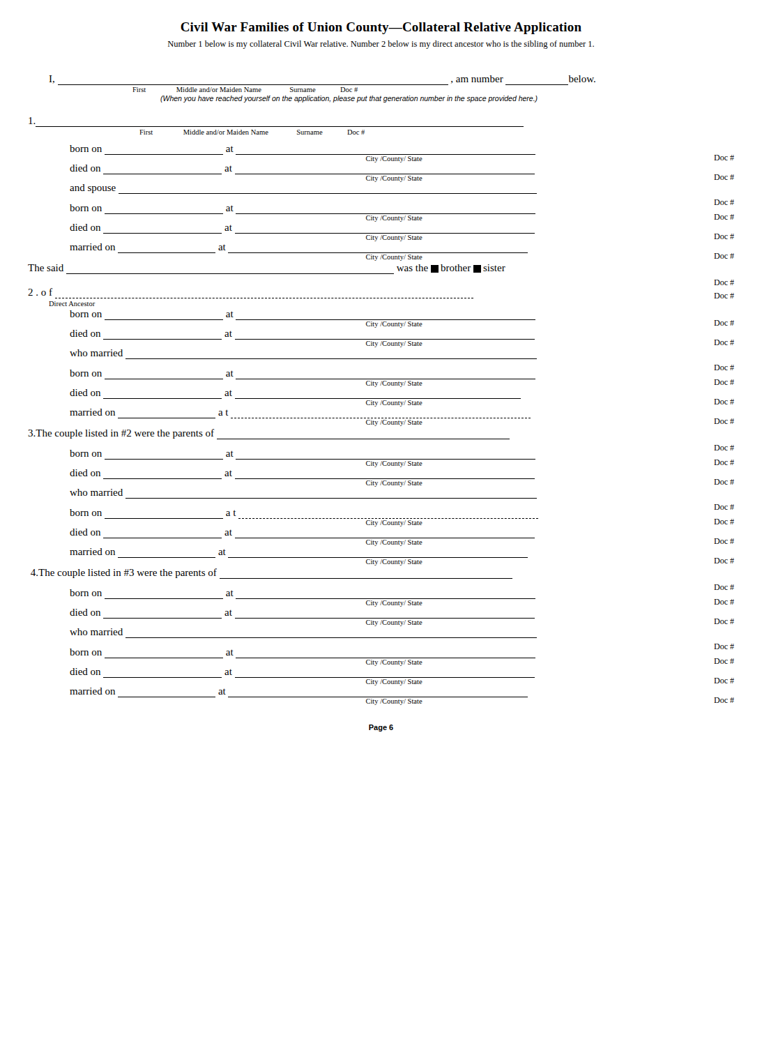Civil War Families of Union County—Collateral Relative Application
Number 1 below is my collateral Civil War relative. Number 2 below is my direct ancestor who is the sibling of number 1.
I, , am number below.
First Middle and/or Maiden Name Surname Doc #
(When you have reached yourself on the application, please put that generation number in the space provided here.)
1.
First Middle and/or Maiden Name Surname Doc #
born on at Doc #
City /County/ State
died on at Doc #
City /County/ State
and spouse Doc #
born on at Doc #
City /County/ State
died on at Doc #
City /County/ State
married on at Doc #
City /County/ State
The said was the brother sister Doc #
2 . o f Doc #
Direct Ancestor
born on at Doc #
City /County/ State
died on at Doc #
City /County/ State
who married Doc #
born on at Doc #
City /County/ State
died on at Doc #
City /County/ State
married on a t Doc #
City /County/ State
3.The couple listed in #2 were the parents of Doc #
born on at Doc #
City /County/ State
died on at Doc #
City /County/ State
who married Doc #
born on a t Doc #
City /County/ State
died on at Doc #
City /County/ State
married on at Doc #
City /County/ State
4.The couple listed in #3 were the parents of Doc #
born on at Doc #
City /County/ State
died on at Doc #
City /County/ State
who married Doc #
born on at Doc #
City /County/ State
died on at Doc #
City /County/ State
married on at Doc #
City /County/ State
Page 6